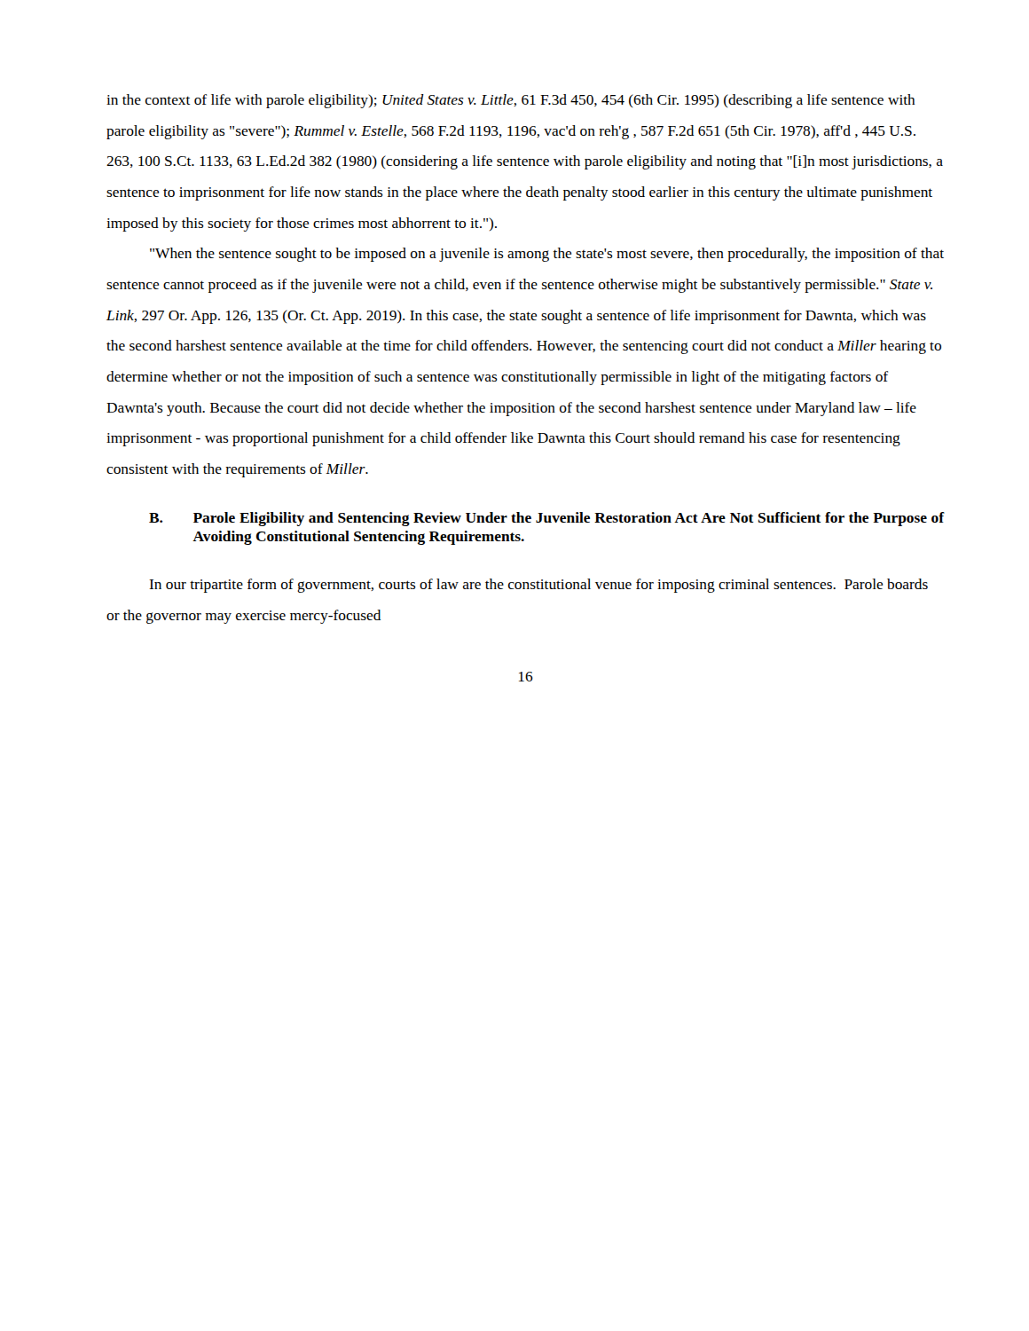in the context of life with parole eligibility); United States v. Little, 61 F.3d 450, 454 (6th Cir. 1995) (describing a life sentence with parole eligibility as "severe"); Rummel v. Estelle, 568 F.2d 1193, 1196, vac'd on reh'g , 587 F.2d 651 (5th Cir. 1978), aff'd , 445 U.S. 263, 100 S.Ct. 1133, 63 L.Ed.2d 382 (1980) (considering a life sentence with parole eligibility and noting that "[i]n most jurisdictions, a sentence to imprisonment for life now stands in the place where the death penalty stood earlier in this century the ultimate punishment imposed by this society for those crimes most abhorrent to it.").
"When the sentence sought to be imposed on a juvenile is among the state's most severe, then procedurally, the imposition of that sentence cannot proceed as if the juvenile were not a child, even if the sentence otherwise might be substantively permissible." State v. Link, 297 Or. App. 126, 135 (Or. Ct. App. 2019). In this case, the state sought a sentence of life imprisonment for Dawnta, which was the second harshest sentence available at the time for child offenders. However, the sentencing court did not conduct a Miller hearing to determine whether or not the imposition of such a sentence was constitutionally permissible in light of the mitigating factors of Dawnta's youth. Because the court did not decide whether the imposition of the second harshest sentence under Maryland law – life imprisonment - was proportional punishment for a child offender like Dawnta this Court should remand his case for resentencing consistent with the requirements of Miller.
B. Parole Eligibility and Sentencing Review Under the Juvenile Restoration Act Are Not Sufficient for the Purpose of Avoiding Constitutional Sentencing Requirements.
In our tripartite form of government, courts of law are the constitutional venue for imposing criminal sentences. Parole boards or the governor may exercise mercy-focused
16